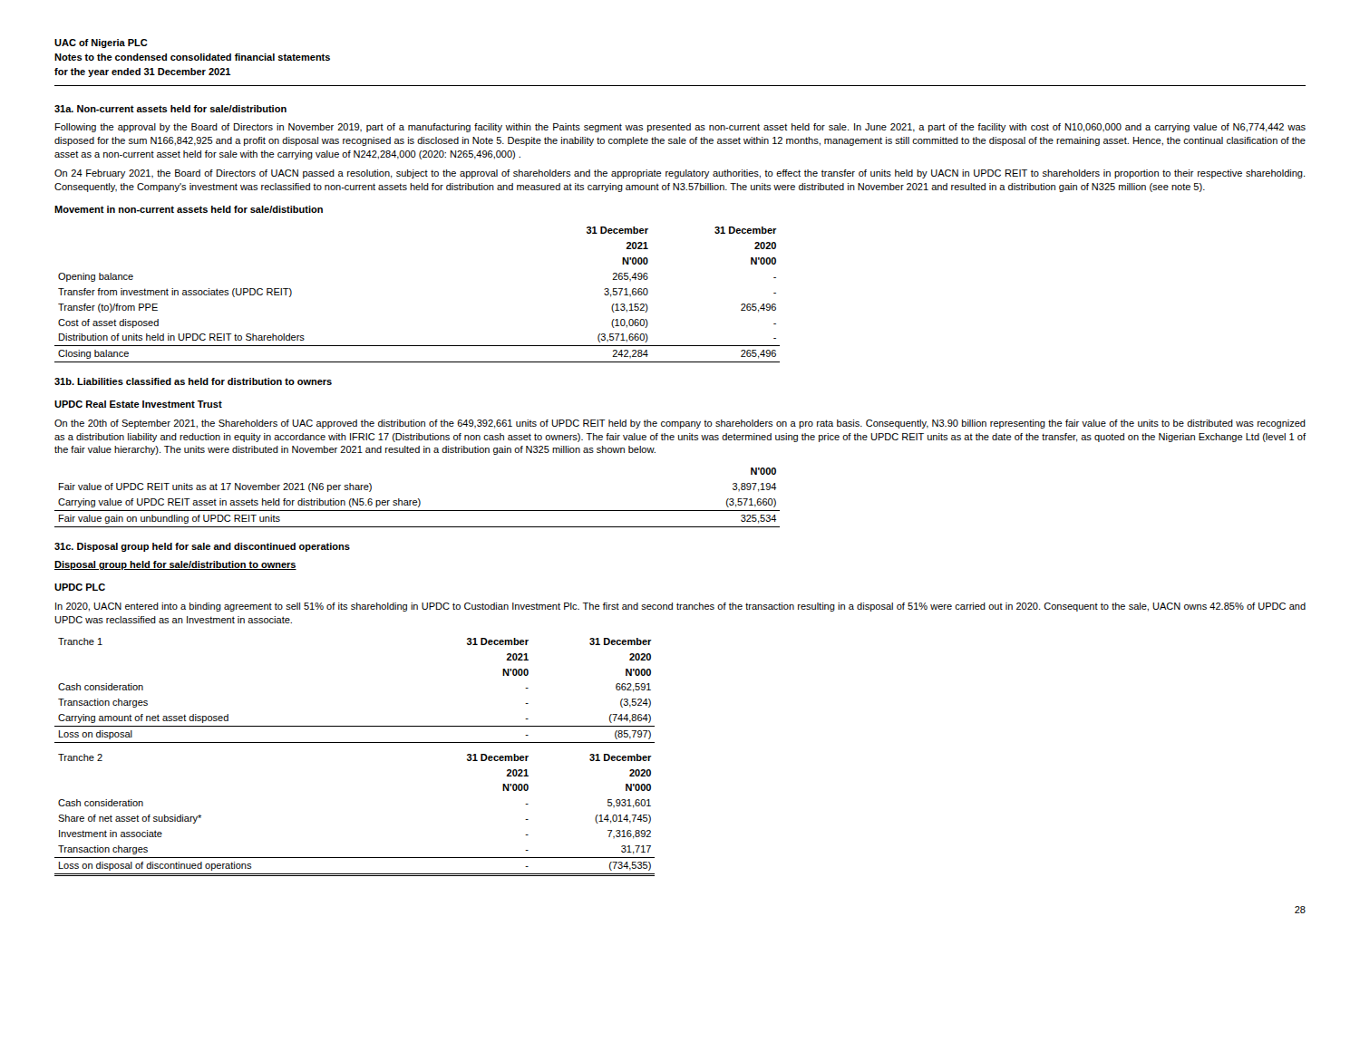UAC of Nigeria PLC
Notes to the condensed consolidated financial statements
for the year ended 31 December 2021
31a. Non-current assets held for sale/distribution
Following the approval by the Board of Directors in November 2019, part of a manufacturing facility within the Paints segment was presented as non-current asset held for sale. In June 2021, a part of the facility with cost of N10,060,000 and a carrying value of N6,774,442 was disposed for the sum N166,842,925 and a profit on disposal was recognised as is disclosed in Note 5. Despite the inability to complete the sale of the asset within 12 months, management is still committed to the disposal of the remaining asset. Hence, the continual clasification of the asset as a non-current asset held for sale with the carrying value of N242,284,000 (2020: N265,496,000) .
On 24 February 2021, the Board of Directors of UACN passed a resolution, subject to the approval of shareholders and the appropriate regulatory authorities, to effect the transfer of units held by UACN in UPDC REIT to shareholders in proportion to their respective shareholding. Consequently, the Company's investment was reclassified to non-current assets held for distribution and measured at its carrying amount of N3.57billion. The units were distributed in November 2021 and resulted in a distribution gain of N325 million (see note 5).
Movement in non-current assets held for sale/distibution
| | 31 December | 31 December |
| | 2021 | 2020 |
| | N'000 | N'000 |
| Opening balance | 265,496 | - |
| Transfer from investment in associates (UPDC REIT) | 3,571,660 | - |
| Transfer (to)/from PPE | (13,152) | 265,496 |
| Cost of asset disposed | (10,060) | - |
| Distribution of units held in UPDC REIT to Shareholders | (3,571,660) | - |
| Closing balance | 242,284 | 265,496 |
31b. Liabilities classified as held for distribution to owners
UPDC Real Estate Investment Trust
On the 20th of September 2021, the Shareholders of UAC approved the distribution of the 649,392,661 units of UPDC REIT held by the company to shareholders on a pro rata basis. Consequently, N3.90 billion representing the fair value of the units to be distributed was recognized as a distribution liability and reduction in equity in accordance with IFRIC 17 (Distributions of non cash asset to owners). The fair value of the units was determined using the price of the UPDC REIT units as at the date of the transfer, as quoted on the Nigerian Exchange Ltd (level 1 of the fair value hierarchy). The units were distributed in November 2021 and resulted in a distribution gain of N325 million as shown below.
| | N'000 |
| Fair value of UPDC REIT units as at 17 November 2021 (N6 per share) | 3,897,194 |
| Carrying value of UPDC REIT asset in assets held for distribution (N5.6 per share) | (3,571,660) |
| Fair value gain on unbundling of UPDC REIT units | 325,534 |
31c. Disposal group held for sale and discontinued operations
Disposal group held for sale/distribution to owners
UPDC PLC
In 2020, UACN entered into a binding agreement to sell 51% of its shareholding in UPDC to Custodian Investment Plc. The first and second tranches of the transaction resulting in a disposal of 51% were carried out in 2020. Consequent to the sale, UACN owns 42.85% of UPDC and UPDC was reclassified as an Investment in associate.
| Tranche 1 | 31 December | 31 December |
| | 2021 | 2020 |
| | N'000 | N'000 |
| Cash consideration | - | 662,591 |
| Transaction charges | - | (3,524) |
| Carrying amount of net asset disposed | - | (744,864) |
| Loss on disposal | - | (85,797) |
| Tranche 2 | 31 December | 31 December |
| | 2021 | 2020 |
| | N'000 | N'000 |
| Cash consideration | - | 5,931,601 |
| Share of net asset of subsidiary* | - | (14,014,745) |
| Investment in associate | - | 7,316,892 |
| Transaction charges | - | 31,717 |
| Loss on disposal of discontinued operations | - | (734,535) |
28